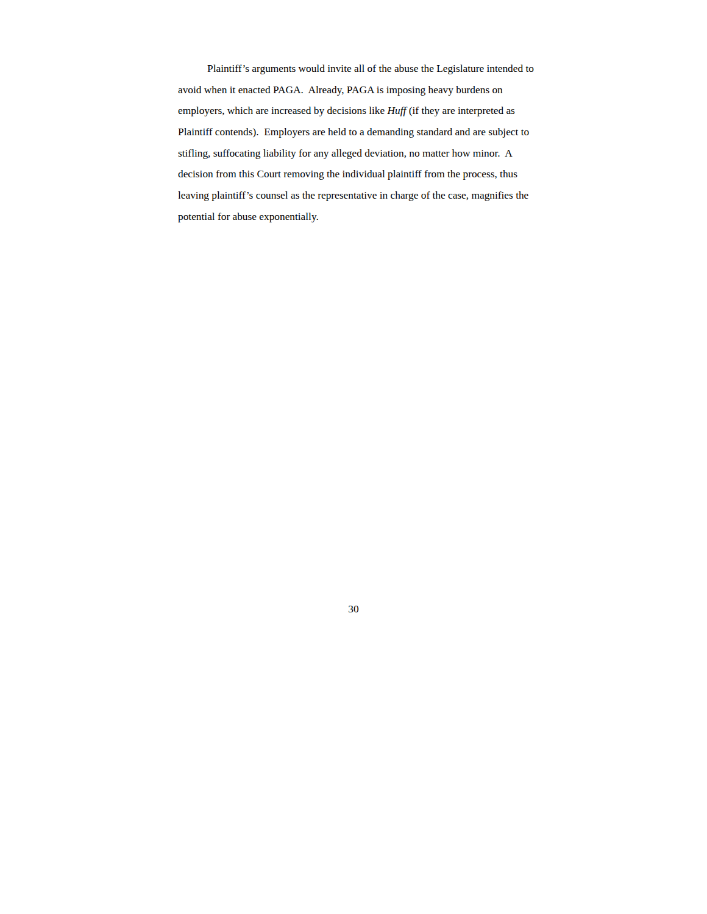Plaintiff’s arguments would invite all of the abuse the Legislature intended to avoid when it enacted PAGA. Already, PAGA is imposing heavy burdens on employers, which are increased by decisions like Huff (if they are interpreted as Plaintiff contends). Employers are held to a demanding standard and are subject to stifling, suffocating liability for any alleged deviation, no matter how minor. A decision from this Court removing the individual plaintiff from the process, thus leaving plaintiff’s counsel as the representative in charge of the case, magnifies the potential for abuse exponentially.
30